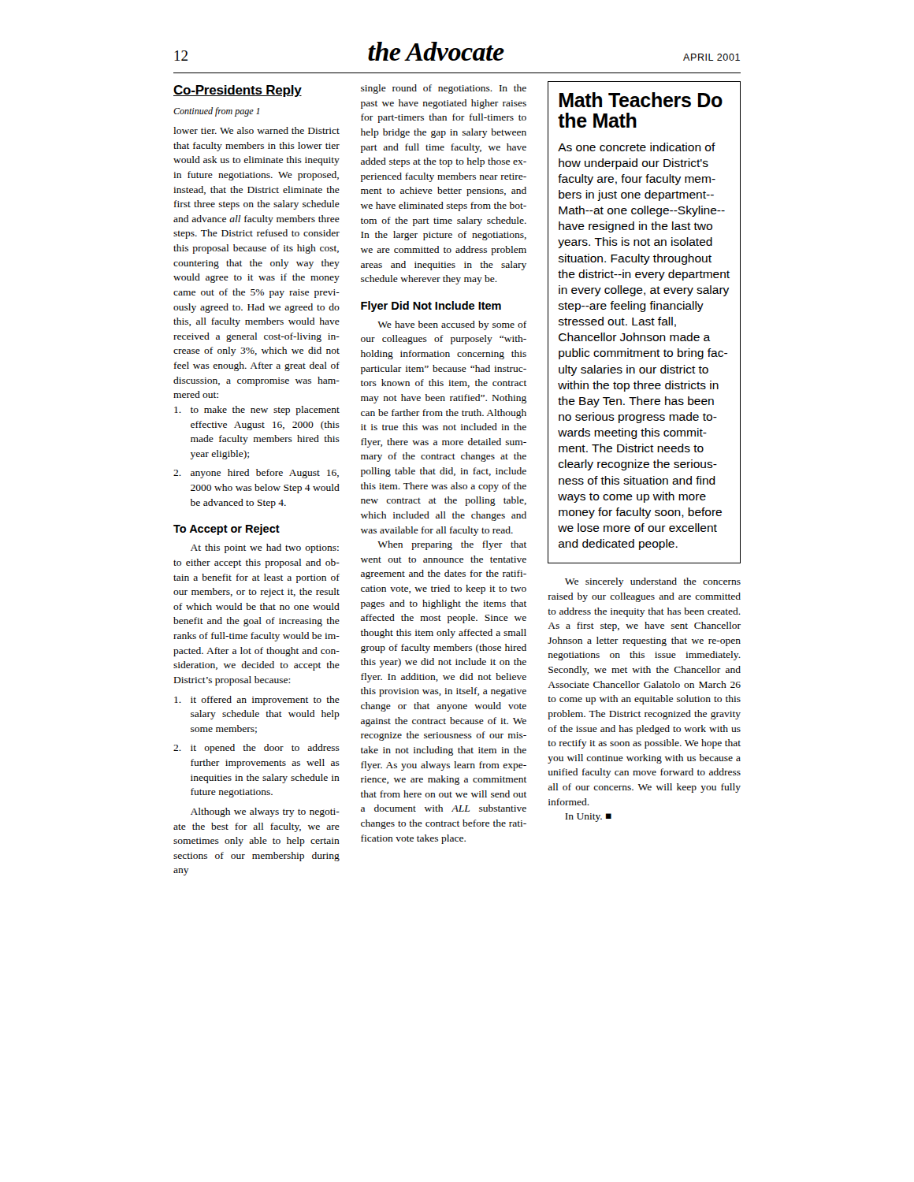12
the Advocate
APRIL 2001
Co-Presidents Reply
Continued from page 1
lower tier. We also warned the District that faculty members in this lower tier would ask us to eliminate this inequity in future negotiations. We proposed, instead, that the District eliminate the first three steps on the salary schedule and advance all faculty members three steps. The District refused to consider this proposal because of its high cost, countering that the only way they would agree to it was if the money came out of the 5% pay raise previously agreed to. Had we agreed to do this, all faculty members would have received a general cost-of-living increase of only 3%, which we did not feel was enough. After a great deal of discussion, a compromise was hammered out:
1. to make the new step placement effective August 16, 2000 (this made faculty members hired this year eligible);
2. anyone hired before August 16, 2000 who was below Step 4 would be advanced to Step 4.
To Accept or Reject
At this point we had two options: to either accept this proposal and obtain a benefit for at least a portion of our members, or to reject it, the result of which would be that no one would benefit and the goal of increasing the ranks of full-time faculty would be impacted. After a lot of thought and consideration, we decided to accept the District’s proposal because:
1. it offered an improvement to the salary schedule that would help some members;
2. it opened the door to address further improvements as well as inequities in the salary schedule in future negotiations.
Although we always try to negotiate the best for all faculty, we are sometimes only able to help certain sections of our membership during any
single round of negotiations. In the past we have negotiated higher raises for part-timers than for full-timers to help bridge the gap in salary between part and full time faculty, we have added steps at the top to help those experienced faculty members near retirement to achieve better pensions, and we have eliminated steps from the bottom of the part time salary schedule. In the larger picture of negotiations, we are committed to address problem areas and inequities in the salary schedule wherever they may be.
Flyer Did Not Include Item
We have been accused by some of our colleagues of purposely “withholding information concerning this particular item” because “had instructors known of this item, the contract may not have been ratified”. Nothing can be farther from the truth. Although it is true this was not included in the flyer, there was a more detailed summary of the contract changes at the polling table that did, in fact, include this item. There was also a copy of the new contract at the polling table, which included all the changes and was available for all faculty to read.
When preparing the flyer that went out to announce the tentative agreement and the dates for the ratification vote, we tried to keep it to two pages and to highlight the items that affected the most people. Since we thought this item only affected a small group of faculty members (those hired this year) we did not include it on the flyer. In addition, we did not believe this provision was, in itself, a negative change or that anyone would vote against the contract because of it. We recognize the seriousness of our mistake in not including that item in the flyer. As you always learn from experience, we are making a commitment that from here on out we will send out a document with ALL substantive changes to the contract before the ratification vote takes place.
Math Teachers Do the Math
As one concrete indication of how underpaid our District's faculty are, four faculty members in just one department--Math--at one college--Skyline--have resigned in the last two years. This is not an isolated situation. Faculty throughout the district--in every department in every college, at every salary step--are feeling financially stressed out. Last fall, Chancellor Johnson made a public commitment to bring faculty salaries in our district to within the top three districts in the Bay Ten. There has been no serious progress made towards meeting this commitment. The District needs to clearly recognize the seriousness of this situation and find ways to come up with more money for faculty soon, before we lose more of our excellent and dedicated people.
We sincerely understand the concerns raised by our colleagues and are committed to address the inequity that has been created. As a first step, we have sent Chancellor Johnson a letter requesting that we re-open negotiations on this issue immediately. Secondly, we met with the Chancellor and Associate Chancellor Galatolo on March 26 to come up with an equitable solution to this problem. The District recognized the gravity of the issue and has pledged to work with us to rectify it as soon as possible. We hope that you will continue working with us because a unified faculty can move forward to address all of our concerns. We will keep you fully informed.
In Unity. ■